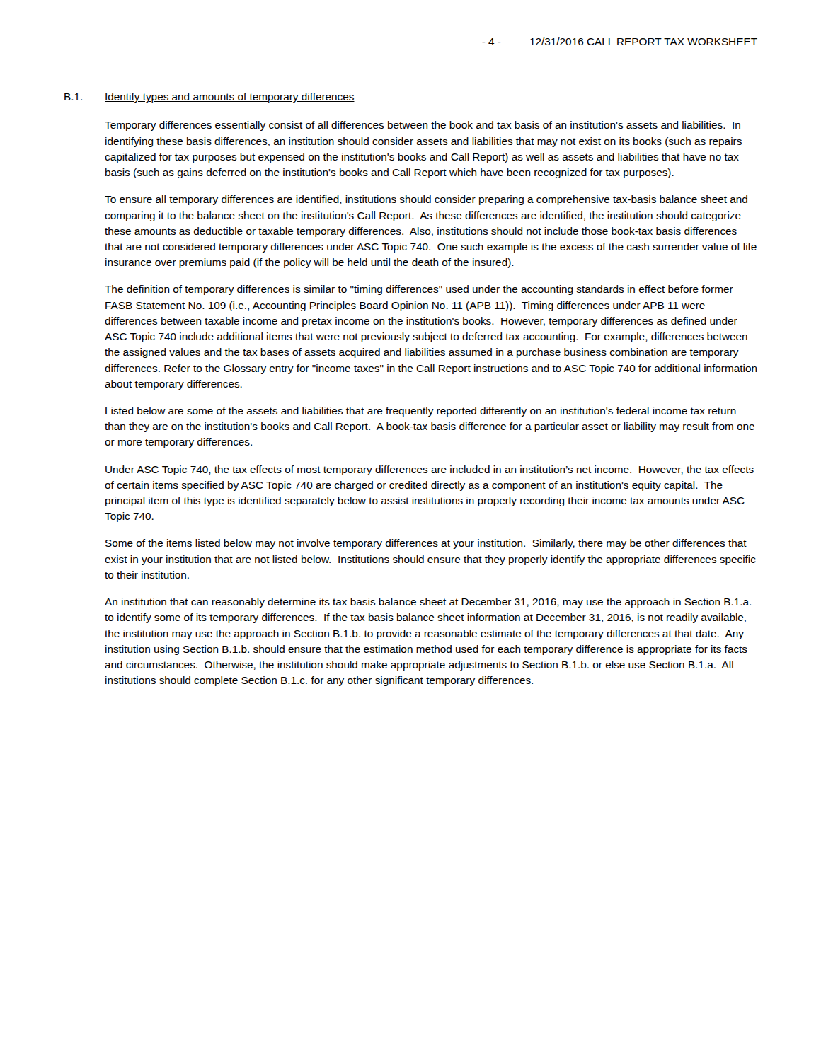- 4 -12/31/2016 CALL REPORT TAX WORKSHEET
B.1. Identify types and amounts of temporary differences
Temporary differences essentially consist of all differences between the book and tax basis of an institution's assets and liabilities. In identifying these basis differences, an institution should consider assets and liabilities that may not exist on its books (such as repairs capitalized for tax purposes but expensed on the institution's books and Call Report) as well as assets and liabilities that have no tax basis (such as gains deferred on the institution's books and Call Report which have been recognized for tax purposes).
To ensure all temporary differences are identified, institutions should consider preparing a comprehensive tax-basis balance sheet and comparing it to the balance sheet on the institution's Call Report. As these differences are identified, the institution should categorize these amounts as deductible or taxable temporary differences. Also, institutions should not include those book-tax basis differences that are not considered temporary differences under ASC Topic 740. One such example is the excess of the cash surrender value of life insurance over premiums paid (if the policy will be held until the death of the insured).
The definition of temporary differences is similar to "timing differences" used under the accounting standards in effect before former FASB Statement No. 109 (i.e., Accounting Principles Board Opinion No. 11 (APB 11)). Timing differences under APB 11 were differences between taxable income and pretax income on the institution's books. However, temporary differences as defined under ASC Topic 740 include additional items that were not previously subject to deferred tax accounting. For example, differences between the assigned values and the tax bases of assets acquired and liabilities assumed in a purchase business combination are temporary differences. Refer to the Glossary entry for "income taxes" in the Call Report instructions and to ASC Topic 740 for additional information about temporary differences.
Listed below are some of the assets and liabilities that are frequently reported differently on an institution's federal income tax return than they are on the institution's books and Call Report. A book-tax basis difference for a particular asset or liability may result from one or more temporary differences.
Under ASC Topic 740, the tax effects of most temporary differences are included in an institution’s net income. However, the tax effects of certain items specified by ASC Topic 740 are charged or credited directly as a component of an institution's equity capital. The principal item of this type is identified separately below to assist institutions in properly recording their income tax amounts under ASC Topic 740.
Some of the items listed below may not involve temporary differences at your institution. Similarly, there may be other differences that exist in your institution that are not listed below. Institutions should ensure that they properly identify the appropriate differences specific to their institution.
An institution that can reasonably determine its tax basis balance sheet at December 31, 2016, may use the approach in Section B.1.a. to identify some of its temporary differences. If the tax basis balance sheet information at December 31, 2016, is not readily available, the institution may use the approach in Section B.1.b. to provide a reasonable estimate of the temporary differences at that date. Any institution using Section B.1.b. should ensure that the estimation method used for each temporary difference is appropriate for its facts and circumstances. Otherwise, the institution should make appropriate adjustments to Section B.1.b. or else use Section B.1.a. All institutions should complete Section B.1.c. for any other significant temporary differences.